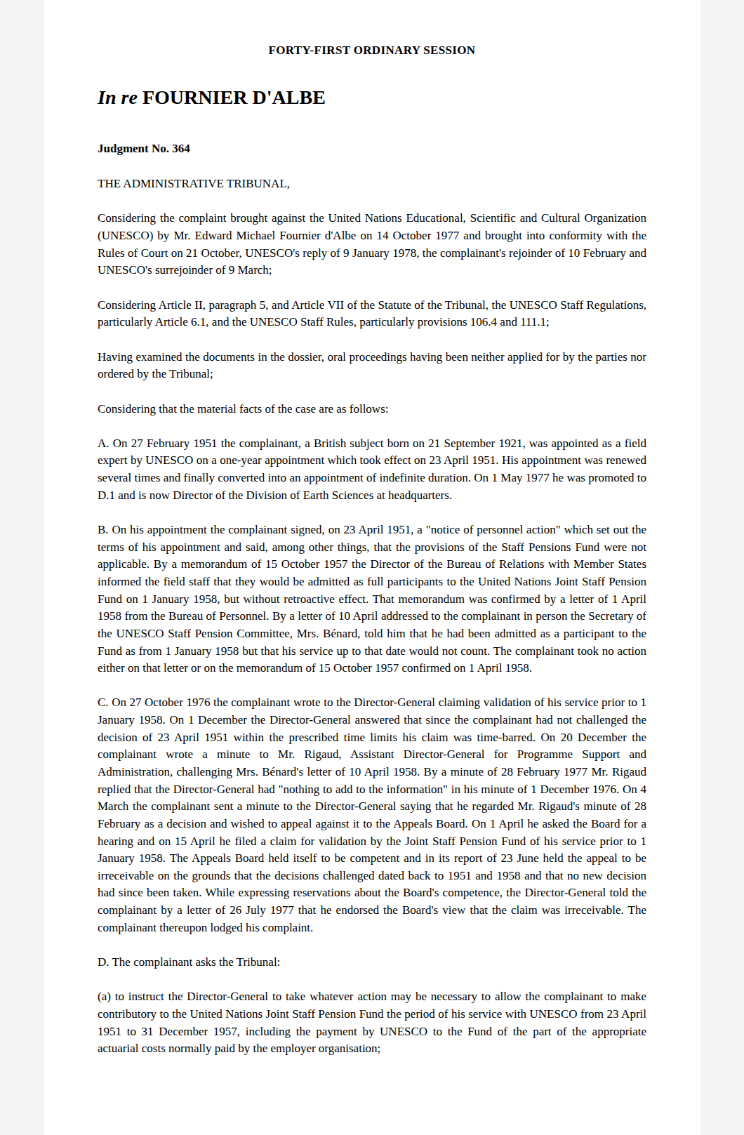FORTY-FIRST ORDINARY SESSION
In re FOURNIER D'ALBE
Judgment No. 364
THE ADMINISTRATIVE TRIBUNAL,
Considering the complaint brought against the United Nations Educational, Scientific and Cultural Organization (UNESCO) by Mr. Edward Michael Fournier d'Albe on 14 October 1977 and brought into conformity with the Rules of Court on 21 October, UNESCO's reply of 9 January 1978, the complainant's rejoinder of 10 February and UNESCO's surrejoinder of 9 March;
Considering Article II, paragraph 5, and Article VII of the Statute of the Tribunal, the UNESCO Staff Regulations, particularly Article 6.1, and the UNESCO Staff Rules, particularly provisions 106.4 and 111.1;
Having examined the documents in the dossier, oral proceedings having been neither applied for by the parties nor ordered by the Tribunal;
Considering that the material facts of the case are as follows:
A. On 27 February 1951 the complainant, a British subject born on 21 September 1921, was appointed as a field expert by UNESCO on a one-year appointment which took effect on 23 April 1951. His appointment was renewed several times and finally converted into an appointment of indefinite duration. On 1 May 1977 he was promoted to D.1 and is now Director of the Division of Earth Sciences at headquarters.
B. On his appointment the complainant signed, on 23 April 1951, a "notice of personnel action" which set out the terms of his appointment and said, among other things, that the provisions of the Staff Pensions Fund were not applicable. By a memorandum of 15 October 1957 the Director of the Bureau of Relations with Member States informed the field staff that they would be admitted as full participants to the United Nations Joint Staff Pension Fund on 1 January 1958, but without retroactive effect. That memorandum was confirmed by a letter of 1 April 1958 from the Bureau of Personnel. By a letter of 10 April addressed to the complainant in person the Secretary of the UNESCO Staff Pension Committee, Mrs. Bénard, told him that he had been admitted as a participant to the Fund as from 1 January 1958 but that his service up to that date would not count. The complainant took no action either on that letter or on the memorandum of 15 October 1957 confirmed on 1 April 1958.
C. On 27 October 1976 the complainant wrote to the Director-General claiming validation of his service prior to 1 January 1958. On 1 December the Director-General answered that since the complainant had not challenged the decision of 23 April 1951 within the prescribed time limits his claim was time-barred. On 20 December the complainant wrote a minute to Mr. Rigaud, Assistant Director-General for Programme Support and Administration, challenging Mrs. Bénard's letter of 10 April 1958. By a minute of 28 February 1977 Mr. Rigaud replied that the Director-General had "nothing to add to the information" in his minute of 1 December 1976. On 4 March the complainant sent a minute to the Director-General saying that he regarded Mr. Rigaud's minute of 28 February as a decision and wished to appeal against it to the Appeals Board. On 1 April he asked the Board for a hearing and on 15 April he filed a claim for validation by the Joint Staff Pension Fund of his service prior to 1 January 1958. The Appeals Board held itself to be competent and in its report of 23 June held the appeal to be irreceivable on the grounds that the decisions challenged dated back to 1951 and 1958 and that no new decision had since been taken. While expressing reservations about the Board's competence, the Director-General told the complainant by a letter of 26 July 1977 that he endorsed the Board's view that the claim was irreceivable. The complainant thereupon lodged his complaint.
D. The complainant asks the Tribunal:
(a) to instruct the Director-General to take whatever action may be necessary to allow the complainant to make contributory to the United Nations Joint Staff Pension Fund the period of his service with UNESCO from 23 April 1951 to 31 December 1957, including the payment by UNESCO to the Fund of the part of the appropriate actuarial costs normally paid by the employer organisation;